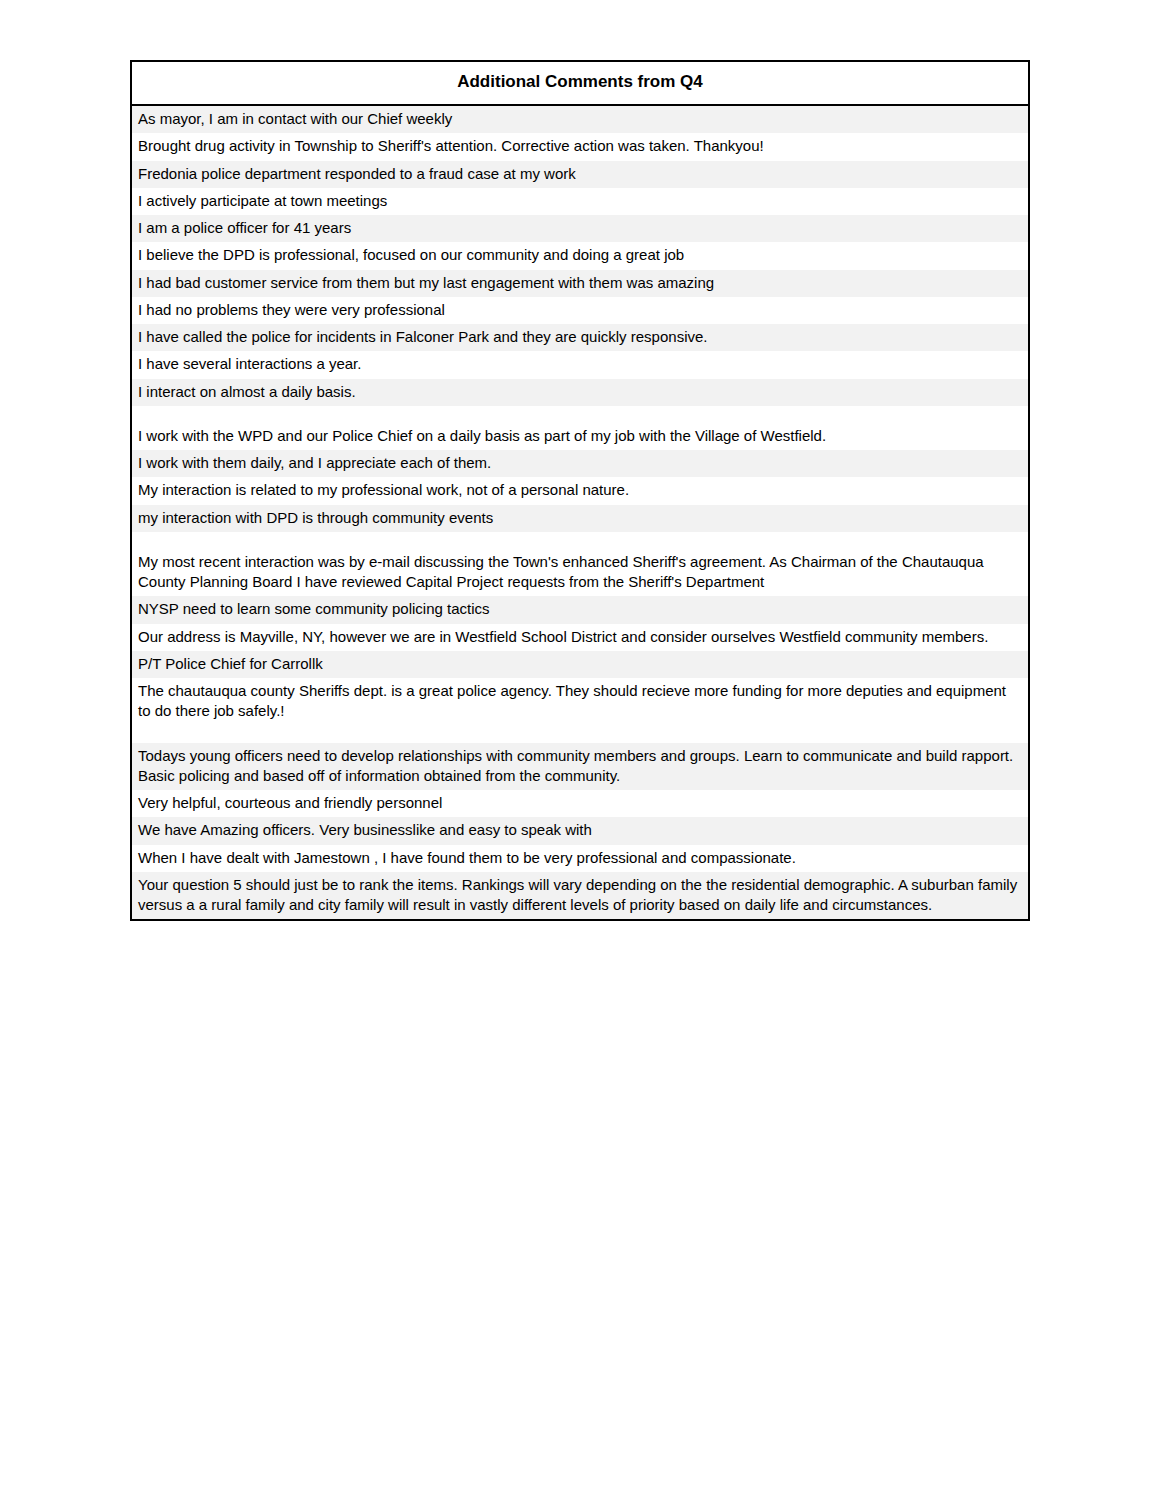Additional Comments from Q4
| As mayor, I am in contact with our Chief weekly |
| Brought drug activity in Township to Sheriff's attention. Corrective action was taken. Thankyou! |
| Fredonia police department responded to a fraud case at my work |
| I actively participate at town meetings |
| I am a police officer for 41 years |
| I believe the DPD is professional, focused on our community and doing a great job |
| I had bad customer service from them but my last engagement with them was amazing |
| I had no problems they were very professional |
| I have called the police for incidents in Falconer Park and they are quickly responsive. |
| I have several interactions a year. |
| I interact on almost a daily basis. |
| I work with the WPD and our Police Chief on a daily basis as part of my job with the Village of Westfield. |
| I work with them daily, and I appreciate each of them. |
| My interaction is related to my professional work, not of a personal nature. |
| my interaction with DPD is through community events |
| My most recent interaction was by e-mail discussing the Town's enhanced Sheriff's agreement. As Chairman of the Chautauqua County Planning Board I have reviewed Capital Project requests from the Sheriff's Department |
| NYSP need to learn some community policing tactics |
| Our address is Mayville, NY, however we are in Westfield School District and consider ourselves Westfield community members. |
| P/T Police Chief for Carrollk |
| The chautauqua county Sheriffs dept. is a great police agency. They should recieve more funding for more deputies and equipment to do there job safely.! |
| Todays young officers need to develop relationships with community members and groups. Learn to communicate and build rapport. Basic policing and based off of information obtained from the community. |
| Very helpful, courteous and friendly personnel |
| We have Amazing officers. Very businesslike and easy to speak with |
| When I have dealt with Jamestown , I have found them to be very professional and compassionate. |
| Your question 5 should just be to rank the items. Rankings will vary depending on the the residential demographic. A suburban family versus a a rural family and city family will result in vastly different levels of priority based on daily life and circumstances. |